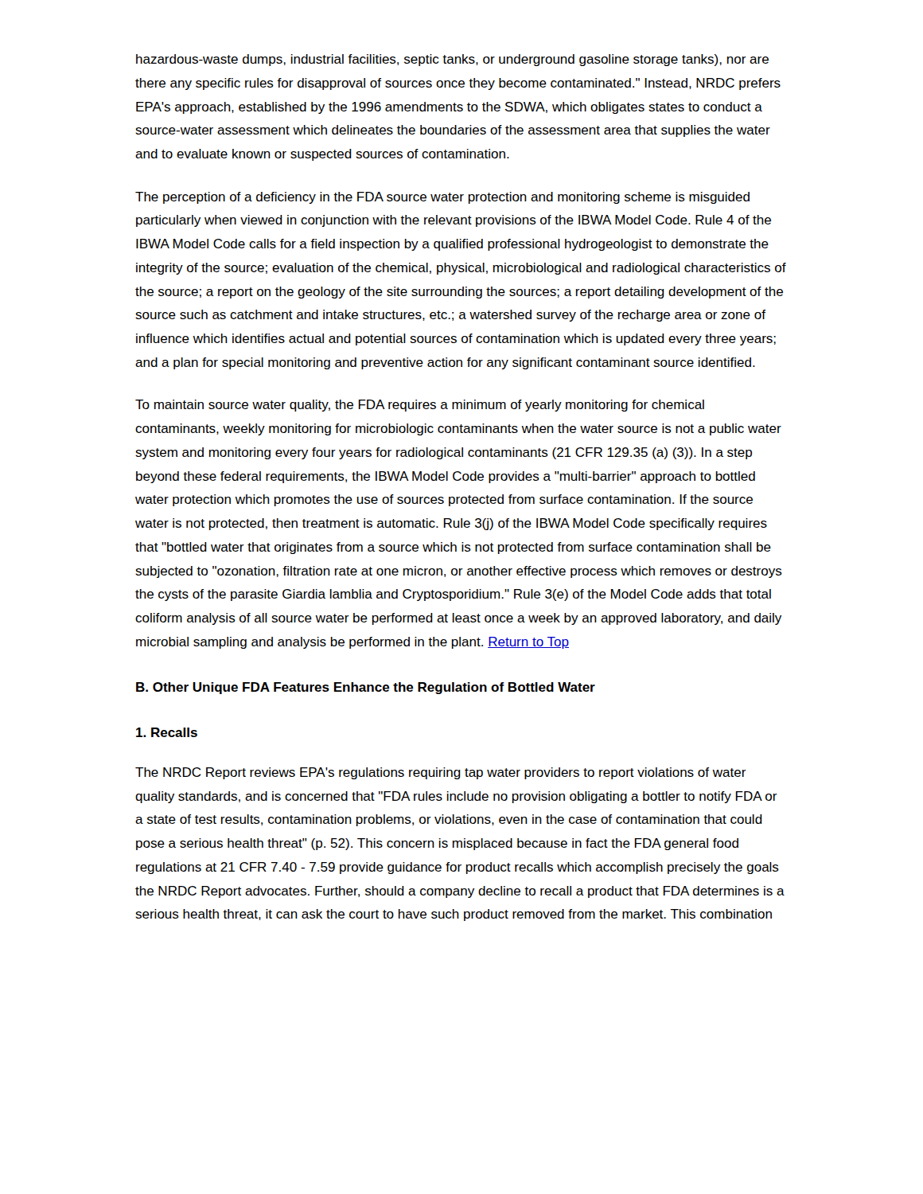hazardous-waste dumps, industrial facilities, septic tanks, or underground gasoline storage tanks), nor are there any specific rules for disapproval of sources once they become contaminated." Instead, NRDC prefers EPA's approach, established by the 1996 amendments to the SDWA, which obligates states to conduct a source-water assessment which delineates the boundaries of the assessment area that supplies the water and to evaluate known or suspected sources of contamination.
The perception of a deficiency in the FDA source water protection and monitoring scheme is misguided particularly when viewed in conjunction with the relevant provisions of the IBWA Model Code. Rule 4 of the IBWA Model Code calls for a field inspection by a qualified professional hydrogeologist to demonstrate the integrity of the source; evaluation of the chemical, physical, microbiological and radiological characteristics of the source; a report on the geology of the site surrounding the sources; a report detailing development of the source such as catchment and intake structures, etc.; a watershed survey of the recharge area or zone of influence which identifies actual and potential sources of contamination which is updated every three years; and a plan for special monitoring and preventive action for any significant contaminant source identified.
To maintain source water quality, the FDA requires a minimum of yearly monitoring for chemical contaminants, weekly monitoring for microbiologic contaminants when the water source is not a public water system and monitoring every four years for radiological contaminants (21 CFR 129.35 (a) (3)). In a step beyond these federal requirements, the IBWA Model Code provides a "multi-barrier" approach to bottled water protection which promotes the use of sources protected from surface contamination. If the source water is not protected, then treatment is automatic. Rule 3(j) of the IBWA Model Code specifically requires that "bottled water that originates from a source which is not protected from surface contamination shall be subjected to "ozonation, filtration rate at one micron, or another effective process which removes or destroys the cysts of the parasite Giardia lamblia and Cryptosporidium." Rule 3(e) of the Model Code adds that total coliform analysis of all source water be performed at least once a week by an approved laboratory, and daily microbial sampling and analysis be performed in the plant. Return to Top
B. Other Unique FDA Features Enhance the Regulation of Bottled Water
1. Recalls
The NRDC Report reviews EPA's regulations requiring tap water providers to report violations of water quality standards, and is concerned that "FDA rules include no provision obligating a bottler to notify FDA or a state of test results, contamination problems, or violations, even in the case of contamination that could pose a serious health threat" (p. 52). This concern is misplaced because in fact the FDA general food regulations at 21 CFR 7.40 - 7.59 provide guidance for product recalls which accomplish precisely the goals the NRDC Report advocates. Further, should a company decline to recall a product that FDA determines is a serious health threat, it can ask the court to have such product removed from the market. This combination